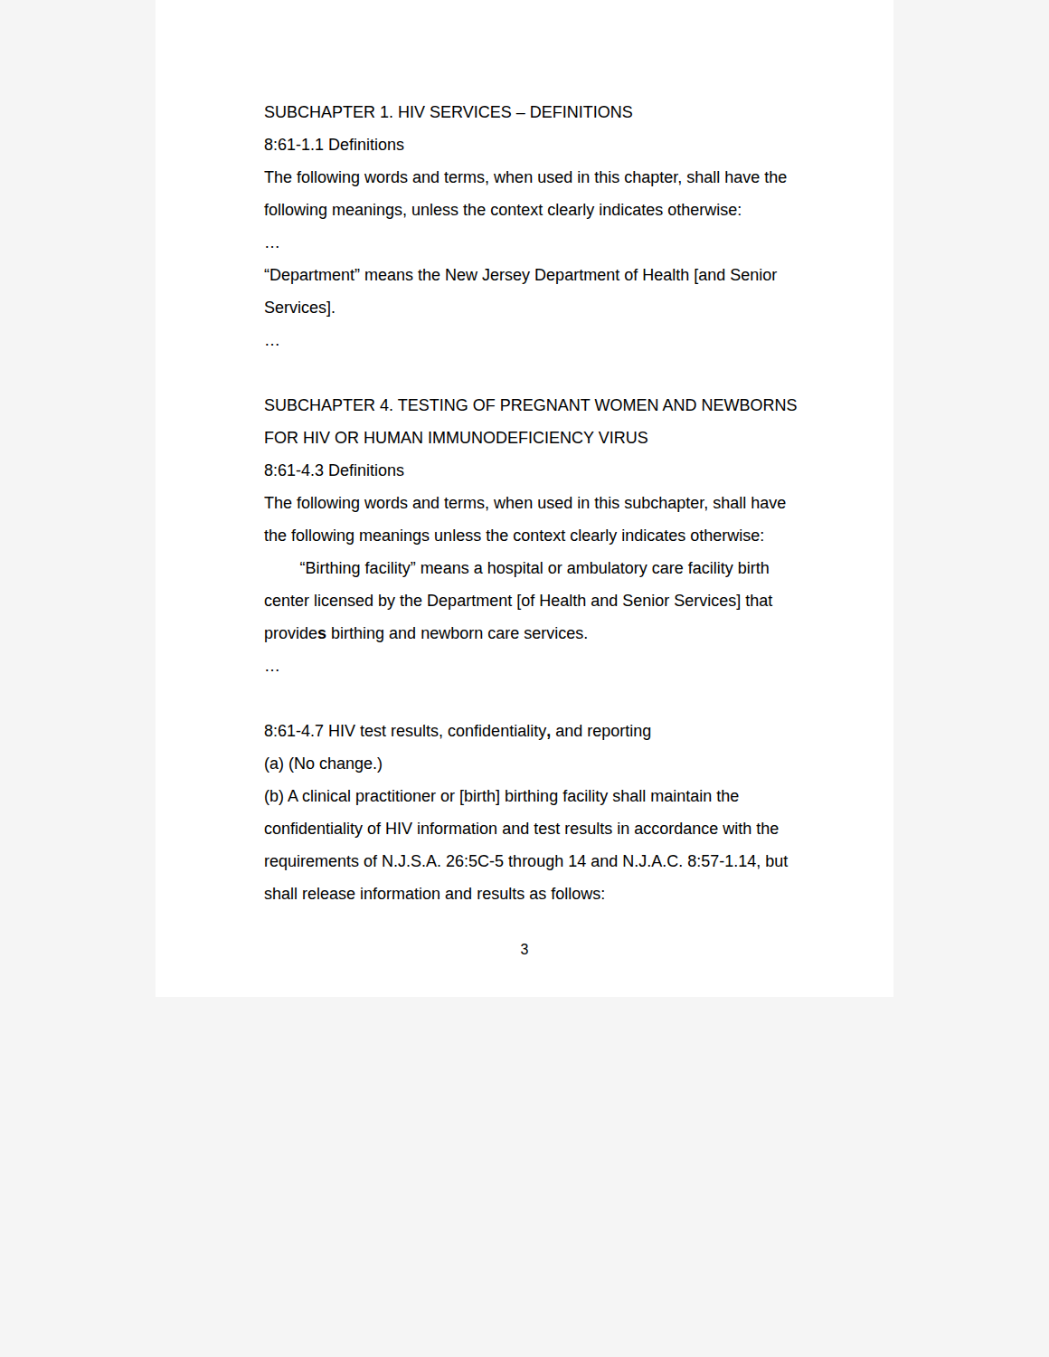SUBCHAPTER 1. HIV SERVICES – DEFINITIONS
8:61-1.1 Definitions
The following words and terms, when used in this chapter, shall have the following meanings, unless the context clearly indicates otherwise:
…
“Department” means the New Jersey Department of Health [and Senior Services].
…
SUBCHAPTER 4. TESTING OF PREGNANT WOMEN AND NEWBORNS FOR HIV OR HUMAN IMMUNODEFICIENCY VIRUS
8:61-4.3 Definitions
The following words and terms, when used in this subchapter, shall have the following meanings unless the context clearly indicates otherwise:
“Birthing facility” means a hospital or ambulatory care facility birth center licensed by the Department [of Health and Senior Services] that provides birthing and newborn care services.
…
8:61-4.7 HIV test results, confidentiality, and reporting
(a) (No change.)
(b) A clinical practitioner or [birth] birthing facility shall maintain the confidentiality of HIV information and test results in accordance with the requirements of N.J.S.A. 26:5C-5 through 14 and N.J.A.C. 8:57-1.14, but shall release information and results as follows:
3